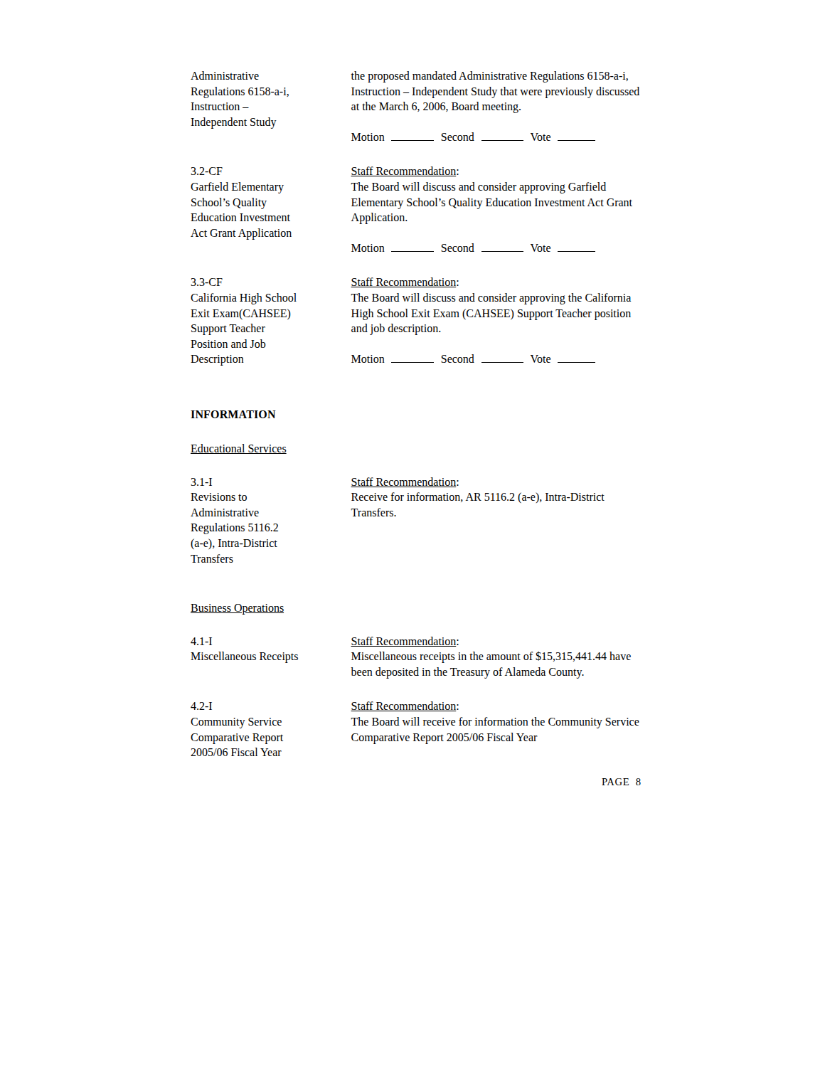| Administrative Regulations 6158-a-i, Instruction – Independent Study | the proposed mandated Administrative Regulations 6158-a-i, Instruction – Independent Study that were previously discussed at the March 6, 2006, Board meeting. Motion Second Vote |
| 3.2-CF Garfield Elementary School’s Quality Education Investment Act Grant Application | Staff Recommendation : The Board will discuss and consider approving Garfield Elementary School’s Quality Education Investment Act Grant Application. Motion Second Vote |
| 3.3-CF California High School Exit Exam(CAHSEE) Support Teacher Position and Job Description | Staff Recommendation : The Board will discuss and consider approving the California High School Exit Exam (CAHSEE) Support Teacher position and job description. Motion Second Vote |
INFORMATION
Educational Services
| 3.1-I Revisions to Administrative Regulations 5116.2 (a-e), Intra-District Transfers | Staff Recommendation : Receive for information, AR 5116.2 (a-e), Intra-District Transfers. |
Business Operations
| 4.1-I Miscellaneous Receipts | Staff Recommendation : Miscellaneous receipts in the amount of $15,315,441.44 have been deposited in the Treasury of Alameda County. |
| 4.2-I Community Service Comparative Report 2005/06 Fiscal Year | Staff Recommendation : The Board will receive for information the Community Service Comparative Report 2005/06 Fiscal Year |
PAGE 8